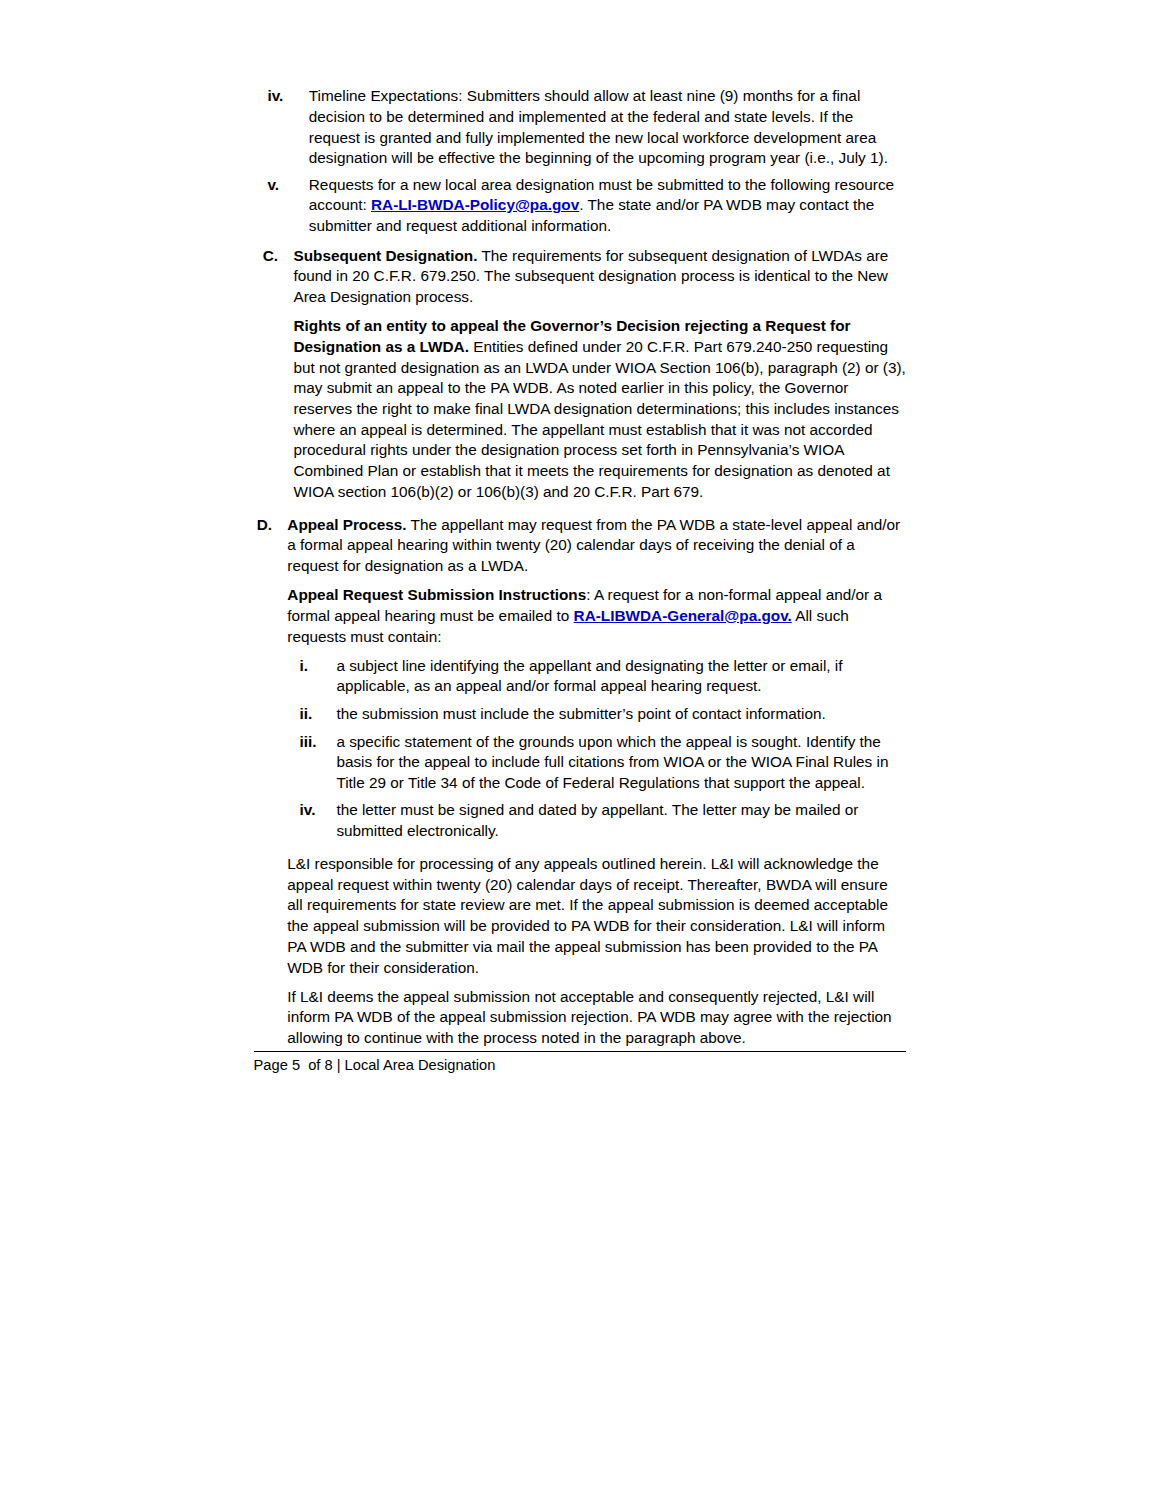iv. Timeline Expectations: Submitters should allow at least nine (9) months for a final decision to be determined and implemented at the federal and state levels. If the request is granted and fully implemented the new local workforce development area designation will be effective the beginning of the upcoming program year (i.e., July 1).
v. Requests for a new local area designation must be submitted to the following resource account: RA-LI-BWDA-Policy@pa.gov. The state and/or PA WDB may contact the submitter and request additional information.
C.
Subsequent Designation. The requirements for subsequent designation of LWDAs are found in 20 C.F.R. 679.250. The subsequent designation process is identical to the New Area Designation process.
Rights of an entity to appeal the Governor’s Decision rejecting a Request for Designation as a LWDA. Entities defined under 20 C.F.R. Part 679.240-250 requesting but not granted designation as an LWDA under WIOA Section 106(b), paragraph (2) or (3), may submit an appeal to the PA WDB. As noted earlier in this policy, the Governor reserves the right to make final LWDA designation determinations; this includes instances where an appeal is determined. The appellant must establish that it was not accorded procedural rights under the designation process set forth in Pennsylvania’s WIOA Combined Plan or establish that it meets the requirements for designation as denoted at WIOA section 106(b)(2) or 106(b)(3) and 20 C.F.R. Part 679.
D.
Appeal Process. The appellant may request from the PA WDB a state-level appeal and/or a formal appeal hearing within twenty (20) calendar days of receiving the denial of a request for designation as a LWDA.
Appeal Request Submission Instructions: A request for a non-formal appeal and/or a formal appeal hearing must be emailed to RA-LIBWDA-General@pa.gov. All such requests must contain:
i. a subject line identifying the appellant and designating the letter or email, if applicable, as an appeal and/or formal appeal hearing request.
ii. the submission must include the submitter’s point of contact information.
iii. a specific statement of the grounds upon which the appeal is sought. Identify the basis for the appeal to include full citations from WIOA or the WIOA Final Rules in Title 29 or Title 34 of the Code of Federal Regulations that support the appeal.
iv. the letter must be signed and dated by appellant. The letter may be mailed or submitted electronically.
L&I responsible for processing of any appeals outlined herein. L&I will acknowledge the appeal request within twenty (20) calendar days of receipt. Thereafter, BWDA will ensure all requirements for state review are met. If the appeal submission is deemed acceptable the appeal submission will be provided to PA WDB for their consideration. L&I will inform PA WDB and the submitter via mail the appeal submission has been provided to the PA WDB for their consideration.
If L&I deems the appeal submission not acceptable and consequently rejected, L&I will inform PA WDB of the appeal submission rejection. PA WDB may agree with the rejection allowing to continue with the process noted in the paragraph above.
Page 5 of 8 | Local Area Designation